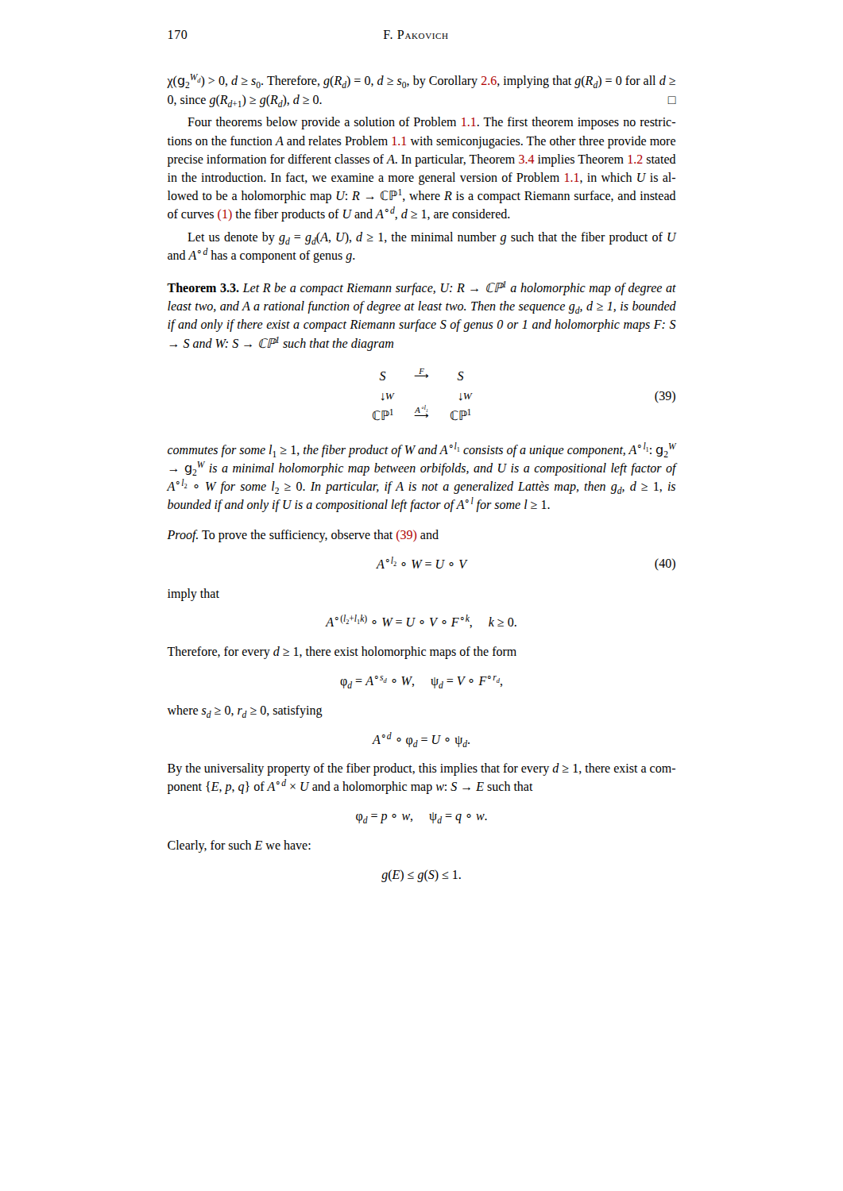170 F. Pakovich
χ(𝗀2Wd) > 0, d ≥ s0. Therefore, g(Rd) = 0, d ≥ s0, by Corollary 2.6, implying that g(Rd) = 0 for all d ≥ 0, since g(Rd+1) ≥ g(Rd), d ≥ 0. □
Four theorems below provide a solution of Problem 1.1. The first theorem imposes no restrictions on the function A and relates Problem 1.1 with semiconjugacies. The other three provide more precise information for different classes of A. In particular, Theorem 3.4 implies Theorem 1.2 stated in the introduction. In fact, we examine a more general version of Problem 1.1, in which U is allowed to be a holomorphic map U: R → ℂℙ1, where R is a compact Riemann surface, and instead of curves (1) the fiber products of U and A∘d, d ≥ 1, are considered.
Let us denote by gd = gd(A, U), d ≥ 1, the minimal number g such that the fiber product of U and A∘d has a component of genus g.
Theorem 3.3. Let R be a compact Riemann surface, U: R → ℂℙ1 a holomorphic map of degree at least two, and A a rational function of degree at least two. Then the sequence gd, d ≥ 1, is bounded if and only if there exist a compact Riemann surface S of genus 0 or 1 and holomorphic maps F: S → S and W: S → ℂℙ1 such that the diagram
| S | F ⟶ | S |
| ↓ W | | ↓ W |
| ℂℙ 1 | A ∘ l 1 ⟶ | ℂℙ 1 |
(39)
commutes for some l1 ≥ 1, the fiber product of W and A∘l1 consists of a unique component, A∘l1: 𝗀2W → 𝗀2W is a minimal holomorphic map between orbifolds, and U is a compositional left factor of A∘l2 ∘ W for some l2 ≥ 0. In particular, if A is not a generalized Lattès map, then gd, d ≥ 1, is bounded if and only if U is a compositional left factor of A∘l for some l ≥ 1.
Proof. To prove the sufficiency, observe that (39) and
A∘l2 ∘ W = U ∘ V (40)
imply that
A∘(l2+l1k) ∘ W = U ∘ V ∘ F∘k, k ≥ 0.
Therefore, for every d ≥ 1, there exist holomorphic maps of the form
φd = A∘sd ∘ W, ψd = V ∘ F∘rd,
where sd ≥ 0, rd ≥ 0, satisfying
A∘d ∘ φd = U ∘ ψd.
By the universality property of the fiber product, this implies that for every d ≥ 1, there exist a component {E, p, q} of A∘d × U and a holomorphic map w: S → E such that
φd = p ∘ w, ψd = q ∘ w.
Clearly, for such E we have:
g(E) ≤ g(S) ≤ 1.